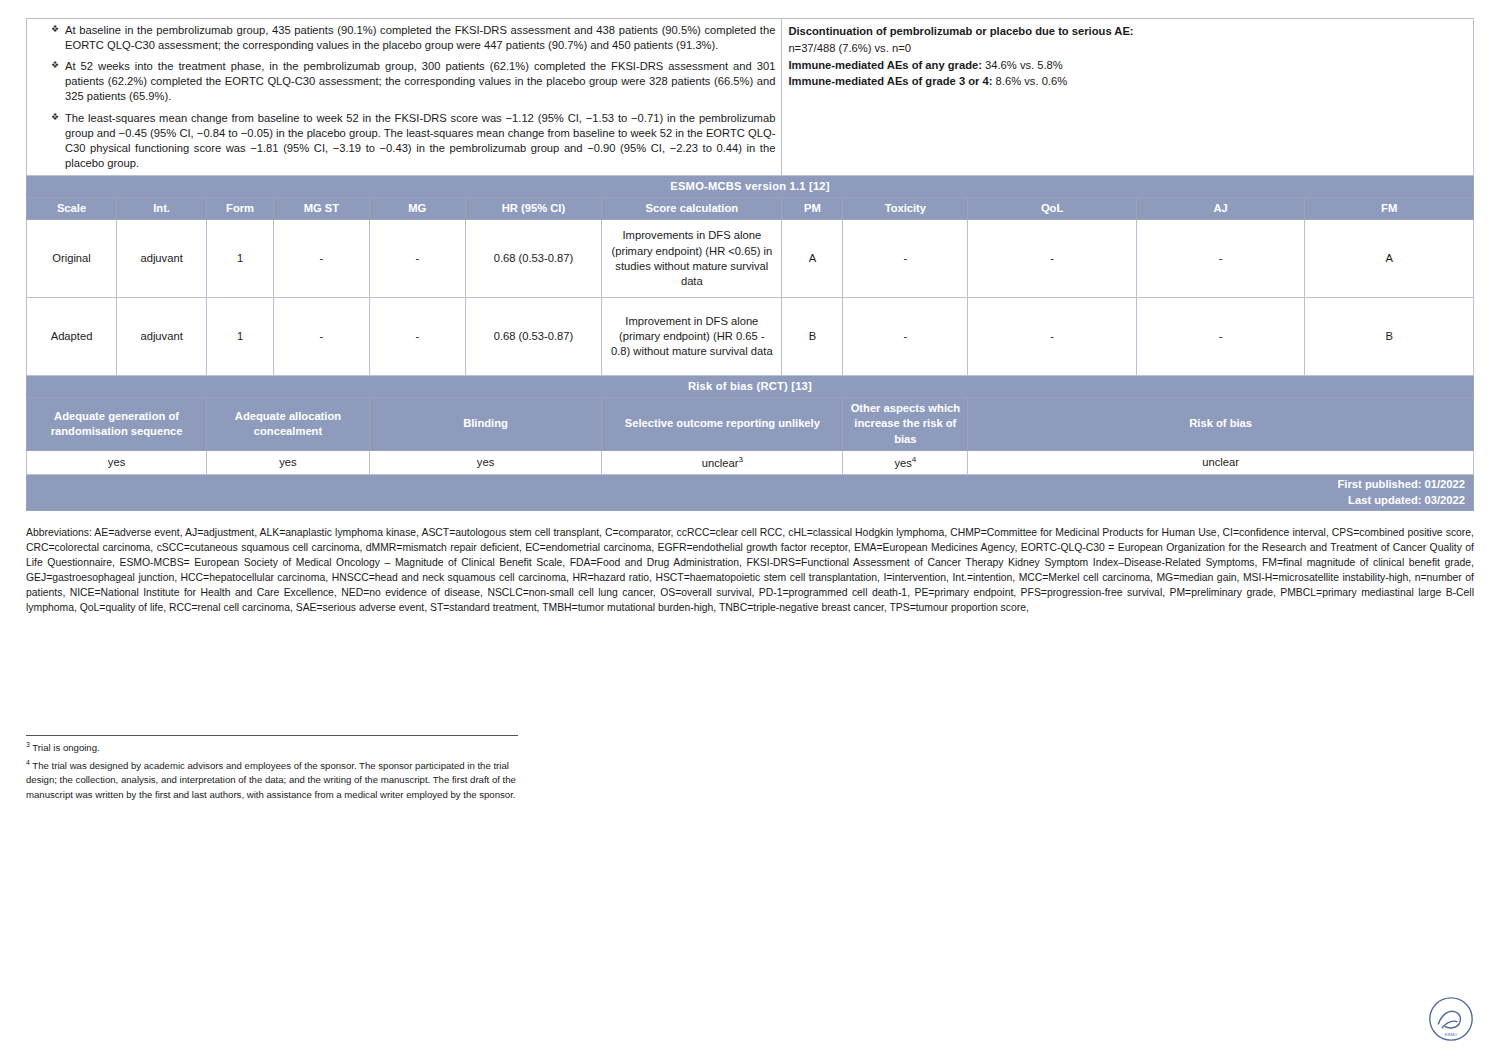| At baseline in the pembrolizumab group, 435 patients (90.1%) completed the FKSI-DRS assessment and 438 patients (90.5%) completed the EORTC QLQ-C30 assessment; the corresponding values in the placebo group were 447 patients (90.7%) and 450 patients (91.3%). At 52 weeks into the treatment phase, in the pembrolizumab group, 300 patients (62.1%) completed the FKSI-DRS assessment and 301 patients (62.2%) completed the EORTC QLQ-C30 assessment; the corresponding values in the placebo group were 328 patients (66.5%) and 325 patients (65.9%). The least-squares mean change from baseline to week 52 in the FKSI-DRS score was −1.12 (95% CI, −1.53 to −0.71) in the pembrolizumab group and −0.45 (95% CI, −0.84 to −0.05) in the placebo group. The least-squares mean change from baseline to week 52 in the EORTC QLQ-C30 physical functioning score was −1.81 (95% CI, −3.19 to −0.43) in the pembrolizumab group and −0.90 (95% CI, −2.23 to 0.44) in the placebo group. | Discontinuation of pembrolizumab or placebo due to serious AE: n=37/488 (7.6%) vs. n=0 Immune-mediated AEs of any grade: 34.6% vs. 5.8% Immune-mediated AEs of grade 3 or 4: 8.6% vs. 0.6% |
| ESMO-MCBS version 1.1 [12] |
| Scale | Int. | Form | MG ST | MG | HR (95% CI) | Score calculation | PM | Toxicity | QoL | AJ | FM |
| Original | adjuvant | 1 | - | - | 0.68 (0.53-0.87) | Improvements in DFS alone (primary endpoint) (HR <0.65) in studies without mature survival data | A | - | - | - | A |
| Adapted | adjuvant | 1 | - | - | 0.68 (0.53-0.87) | Improvement in DFS alone (primary endpoint) (HR 0.65 - 0.8) without mature survival data | B | - | - | - | B |
| Risk of bias (RCT) [13] |
| Adequate generation of randomisation sequence | Adequate allocation concealment | Blinding | Selective outcome reporting unlikely | Other aspects which increase the risk of bias | Risk of bias |
| yes | yes | yes | unclear 3 | yes 4 | unclear |
| First published: 01/2022 Last updated: 03/2022 |
Abbreviations: AE=adverse event, AJ=adjustment, ALK=anaplastic lymphoma kinase, ASCT=autologous stem cell transplant, C=comparator, ccRCC=clear cell RCC, cHL=classical Hodgkin lymphoma, CHMP=Committee for Medicinal Products for Human Use, CI=confidence interval, CPS=combined positive score, CRC=colorectal carcinoma, cSCC=cutaneous squamous cell carcinoma, dMMR=mismatch repair deficient, EC=endometrial carcinoma, EGFR=endothelial growth factor receptor, EMA=European Medicines Agency, EORTC-QLQ-C30 = European Organization for the Research and Treatment of Cancer Quality of Life Questionnaire, ESMO-MCBS= European Society of Medical Oncology – Magnitude of Clinical Benefit Scale, FDA=Food and Drug Administration, FKSI-DRS=Functional Assessment of Cancer Therapy Kidney Symptom Index–Disease-Related Symptoms, FM=final magnitude of clinical benefit grade, GEJ=gastroesophageal junction, HCC=hepatocellular carcinoma, HNSCC=head and neck squamous cell carcinoma, HR=hazard ratio, HSCT=haematopoietic stem cell transplantation, I=intervention, Int.=intention, MCC=Merkel cell carcinoma, MG=median gain, MSI-H=microsatellite instability-high, n=number of patients, NICE=National Institute for Health and Care Excellence, NED=no evidence of disease, NSCLC=non-small cell lung cancer, OS=overall survival, PD-1=programmed cell death-1, PE=primary endpoint, PFS=progression-free survival, PM=preliminary grade, PMBCL=primary mediastinal large B-Cell lymphoma, QoL=quality of life, RCC=renal cell carcinoma, SAE=serious adverse event, ST=standard treatment, TMBH=tumor mutational burden-high, TNBC=triple-negative breast cancer, TPS=tumour proportion score,
3 Trial is ongoing.
4 The trial was designed by academic advisors and employees of the sponsor. The sponsor participated in the trial design; the collection, analysis, and interpretation of the data; and the writing of the manuscript. The first draft of the manuscript was written by the first and last authors, with assistance from a medical writer employed by the sponsor.
ESMO